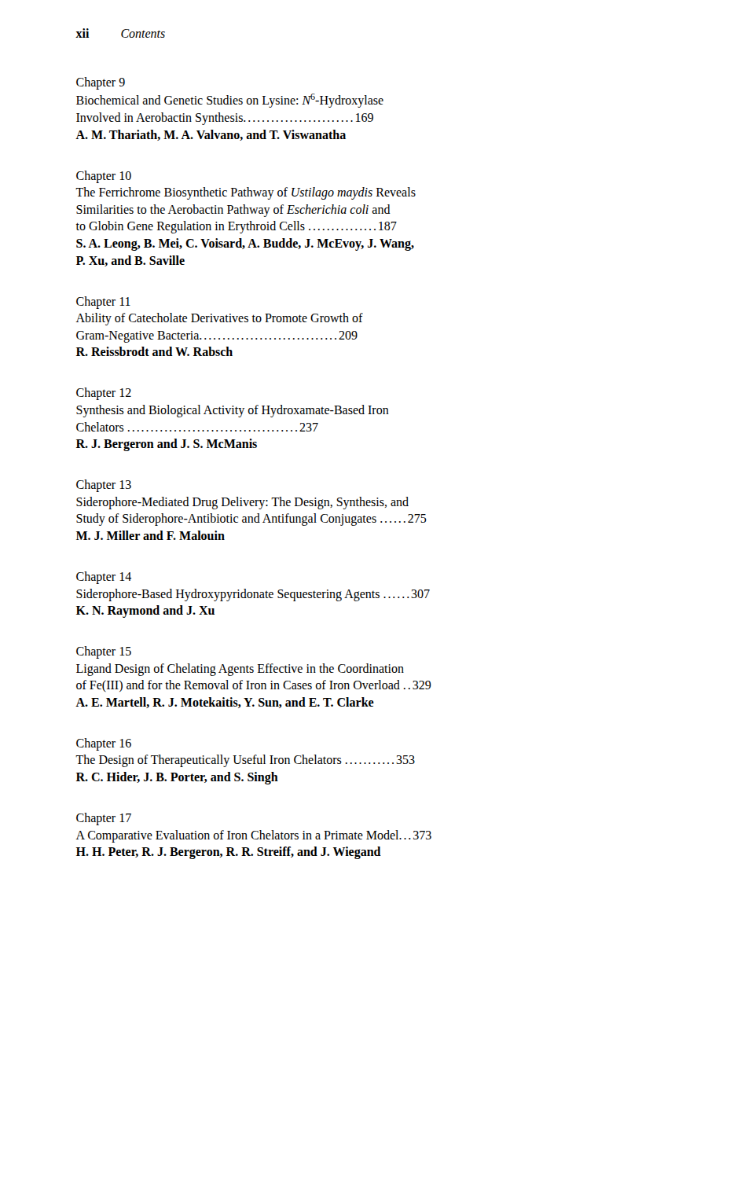xii Contents
Chapter 9
Biochemical and Genetic Studies on Lysine: N6-Hydroxylase
Involved in Aerobactin Synthesis........................ 169
A. M. Thariath, M. A. Valvano, and T. Viswanatha
Chapter 10
The Ferrichrome Biosynthetic Pathway of Ustilago maydis Reveals
Similarities to the Aerobactin Pathway of Escherichia coli and
to Globin Gene Regulation in Erythroid Cells ............... 187
S. A. Leong, B. Mei, C. Voisard, A. Budde, J. McEvoy, J. Wang,
P. Xu, and B. Saville
Chapter 11
Ability of Catecholate Derivatives to Promote Growth of
Gram-Negative Bacteria.............................. 209
R. Reissbrodt and W. Rabsch
Chapter 12
Synthesis and Biological Activity of Hydroxamate-Based Iron
Chelators ..................................... 237
R. J. Bergeron and J. S. McManis
Chapter 13
Siderophore-Mediated Drug Delivery: The Design, Synthesis, and
Study of Siderophore-Antibiotic and Antifungal Conjugates ...... 275
M. J. Miller and F. Malouin
Chapter 14
Siderophore-Based Hydroxypyridonate Sequestering Agents ...... 307
K. N. Raymond and J. Xu
Chapter 15
Ligand Design of Chelating Agents Effective in the Coordination
of Fe(III) and for the Removal of Iron in Cases of Iron Overload .. 329
A. E. Martell, R. J. Motekaitis, Y. Sun, and E. T. Clarke
Chapter 16
The Design of Therapeutically Useful Iron Chelators ........... 353
R. C. Hider, J. B. Porter, and S. Singh
Chapter 17
A Comparative Evaluation of Iron Chelators in a Primate Model... 373
H. H. Peter, R. J. Bergeron, R. R. Streiff, and J. Wiegand